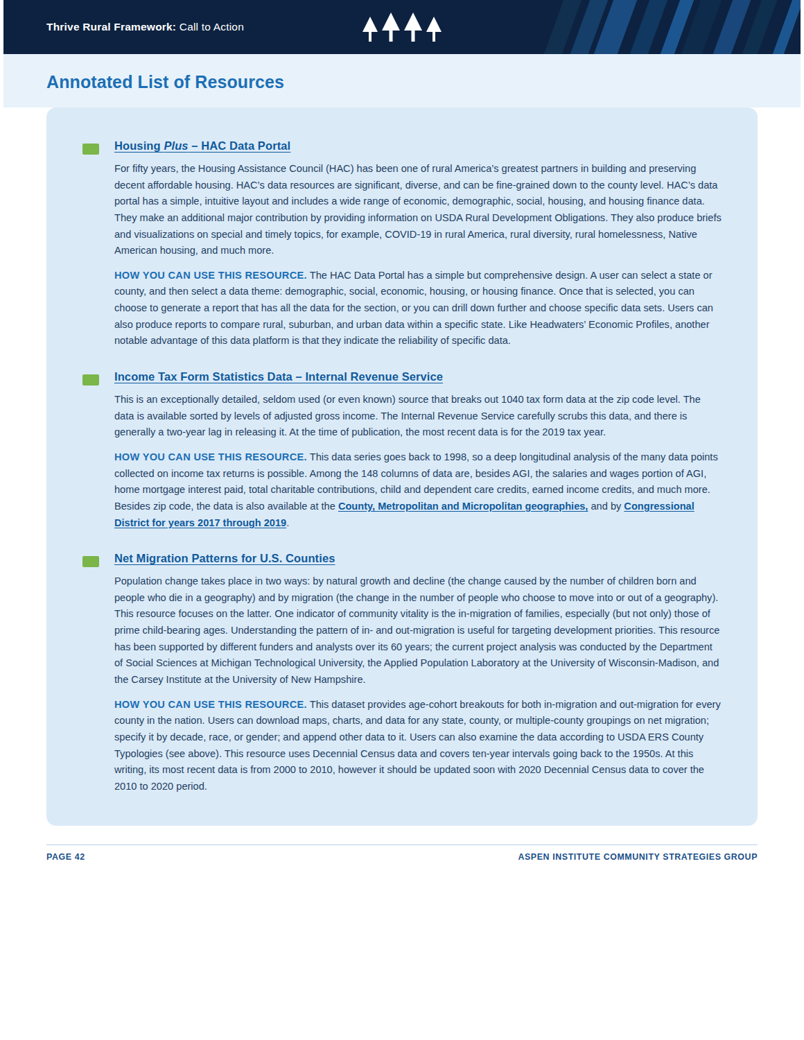Thrive Rural Framework: Call to Action
Annotated List of Resources
Housing Plus – HAC Data Portal
For fifty years, the Housing Assistance Council (HAC) has been one of rural America’s greatest partners in building and preserving decent affordable housing. HAC’s data resources are significant, diverse, and can be fine-grained down to the county level. HAC’s data portal has a simple, intuitive layout and includes a wide range of economic, demographic, social, housing, and housing finance data. They make an additional major contribution by providing information on USDA Rural Development Obligations. They also produce briefs and visualizations on special and timely topics, for example, COVID-19 in rural America, rural diversity, rural homelessness, Native American housing, and much more.
HOW YOU CAN USE THIS RESOURCE. The HAC Data Portal has a simple but comprehensive design. A user can select a state or county, and then select a data theme: demographic, social, economic, housing, or housing finance. Once that is selected, you can choose to generate a report that has all the data for the section, or you can drill down further and choose specific data sets. Users can also produce reports to compare rural, suburban, and urban data within a specific state. Like Headwaters’ Economic Profiles, another notable advantage of this data platform is that they indicate the reliability of specific data.
Income Tax Form Statistics Data – Internal Revenue Service
This is an exceptionally detailed, seldom used (or even known) source that breaks out 1040 tax form data at the zip code level. The data is available sorted by levels of adjusted gross income. The Internal Revenue Service carefully scrubs this data, and there is generally a two-year lag in releasing it. At the time of publication, the most recent data is for the 2019 tax year.
HOW YOU CAN USE THIS RESOURCE. This data series goes back to 1998, so a deep longitudinal analysis of the many data points collected on income tax returns is possible. Among the 148 columns of data are, besides AGI, the salaries and wages portion of AGI, home mortgage interest paid, total charitable contributions, child and dependent care credits, earned income credits, and much more. Besides zip code, the data is also available at the County, Metropolitan and Micropolitan geographies, and by Congressional District for years 2017 through 2019.
Net Migration Patterns for U.S. Counties
Population change takes place in two ways: by natural growth and decline (the change caused by the number of children born and people who die in a geography) and by migration (the change in the number of people who choose to move into or out of a geography). This resource focuses on the latter. One indicator of community vitality is the in-migration of families, especially (but not only) those of prime child-bearing ages. Understanding the pattern of in- and out-migration is useful for targeting development priorities. This resource has been supported by different funders and analysts over its 60 years; the current project analysis was conducted by the Department of Social Sciences at Michigan Technological University, the Applied Population Laboratory at the University of Wisconsin-Madison, and the Carsey Institute at the University of New Hampshire.
HOW YOU CAN USE THIS RESOURCE. This dataset provides age-cohort breakouts for both in-migration and out-migration for every county in the nation. Users can download maps, charts, and data for any state, county, or multiple-county groupings on net migration; specify it by decade, race, or gender; and append other data to it. Users can also examine the data according to USDA ERS County Typologies (see above). This resource uses Decennial Census data and covers ten-year intervals going back to the 1950s. At this writing, its most recent data is from 2000 to 2010, however it should be updated soon with 2020 Decennial Census data to cover the 2010 to 2020 period.
PAGE 42
Aspen Institute Community Strategies Group